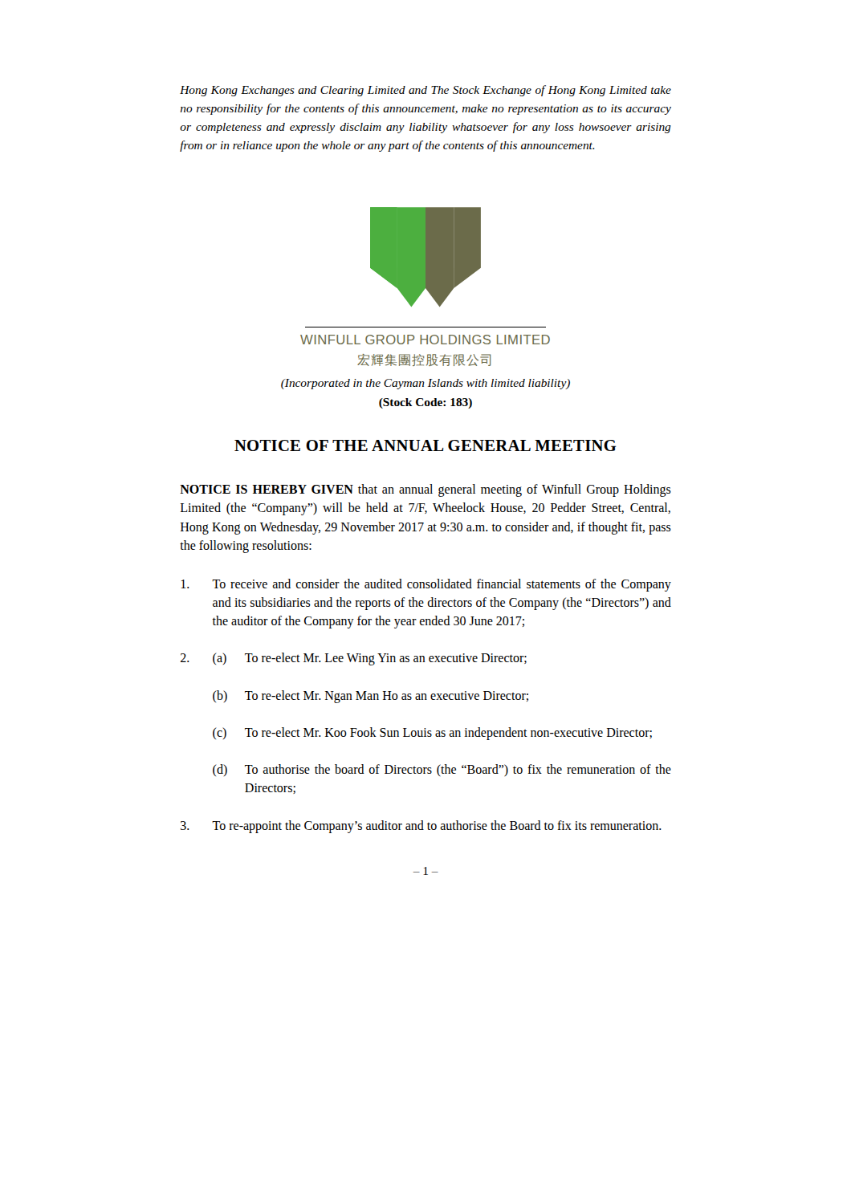Hong Kong Exchanges and Clearing Limited and The Stock Exchange of Hong Kong Limited take no responsibility for the contents of this announcement, make no representation as to its accuracy or completeness and expressly disclaim any liability whatsoever for any loss howsoever arising from or in reliance upon the whole or any part of the contents of this announcement.
WINFULL GROUP HOLDINGS LIMITED
宏輝集團控股有限公司
(Incorporated in the Cayman Islands with limited liability)
(Stock Code: 183)
NOTICE OF THE ANNUAL GENERAL MEETING
NOTICE IS HEREBY GIVEN that an annual general meeting of Winfull Group Holdings Limited (the “Company”) will be held at 7/F, Wheelock House, 20 Pedder Street, Central, Hong Kong on Wednesday, 29 November 2017 at 9:30 a.m. to consider and, if thought fit, pass the following resolutions:
1. To receive and consider the audited consolidated financial statements of the Company and its subsidiaries and the reports of the directors of the Company (the “Directors”) and the auditor of the Company for the year ended 30 June 2017;
2.
(a) To re-elect Mr. Lee Wing Yin as an executive Director;
(b) To re-elect Mr. Ngan Man Ho as an executive Director;
(c) To re-elect Mr. Koo Fook Sun Louis as an independent non-executive Director;
(d) To authorise the board of Directors (the “Board”) to fix the remuneration of the Directors;
3. To re-appoint the Company’s auditor and to authorise the Board to fix its remuneration.
– 1 –